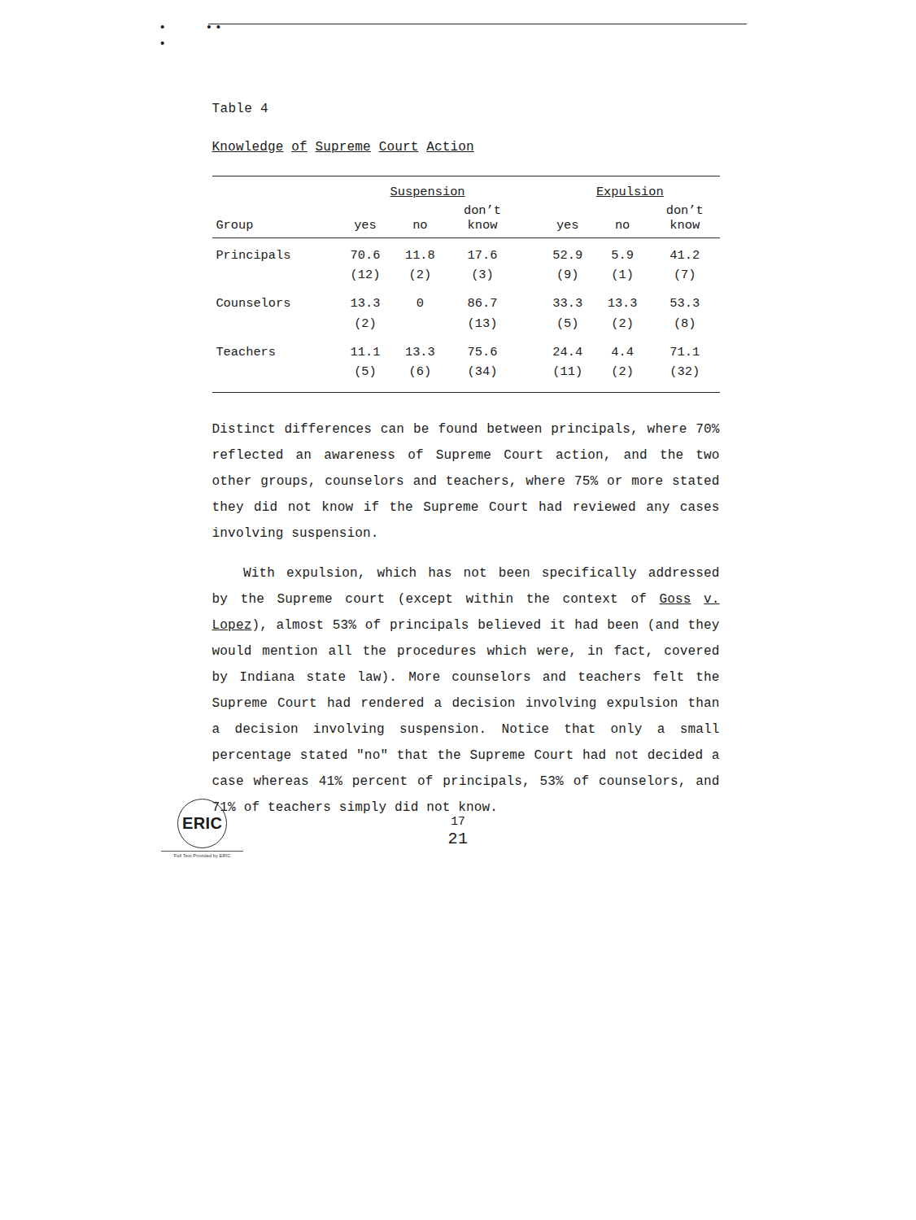• ••
•
Table 4
Knowledge of Supreme Court Action
| | Suspension | | Expulsion |
| --- | --- | --- | --- |
| Group | yes | no | don’t know | | yes | no | don’t know |
| Principals | 70.6 | 11.8 | 17.6 | | 52.9 | 5.9 | 41.2 |
| | (12) | (2) | (3) | | (9) | (1) | (7) |
| Counselors | 13.3 | 0 | 86.7 | | 33.3 | 13.3 | 53.3 |
| | (2) | | (13) | | (5) | (2) | (8) |
| Teachers | 11.1 | 13.3 | 75.6 | | 24.4 | 4.4 | 71.1 |
| | (5) | (6) | (34) | | (11) | (2) | (32) |
Distinct differences can be found between principals, where 70% reflected an awareness of Supreme Court action, and the two other groups, counselors and teachers, where 75% or more stated they did not know if the Supreme Court had reviewed any cases involving suspension.
With expulsion, which has not been specifically addressed by the Supreme court (except within the context of Goss v. Lopez), almost 53% of principals believed it had been (and they would mention all the procedures which were, in fact, covered by Indiana state law). More counselors and teachers felt the Supreme Court had rendered a decision involving expulsion than a decision involving suspension. Notice that only a small percentage stated "no" that the Supreme Court had not decided a case whereas 41% percent of principals, 53% of counselors, and 71% of teachers simply did not know.
17
21
ERIC
Full Text Provided by ERIC